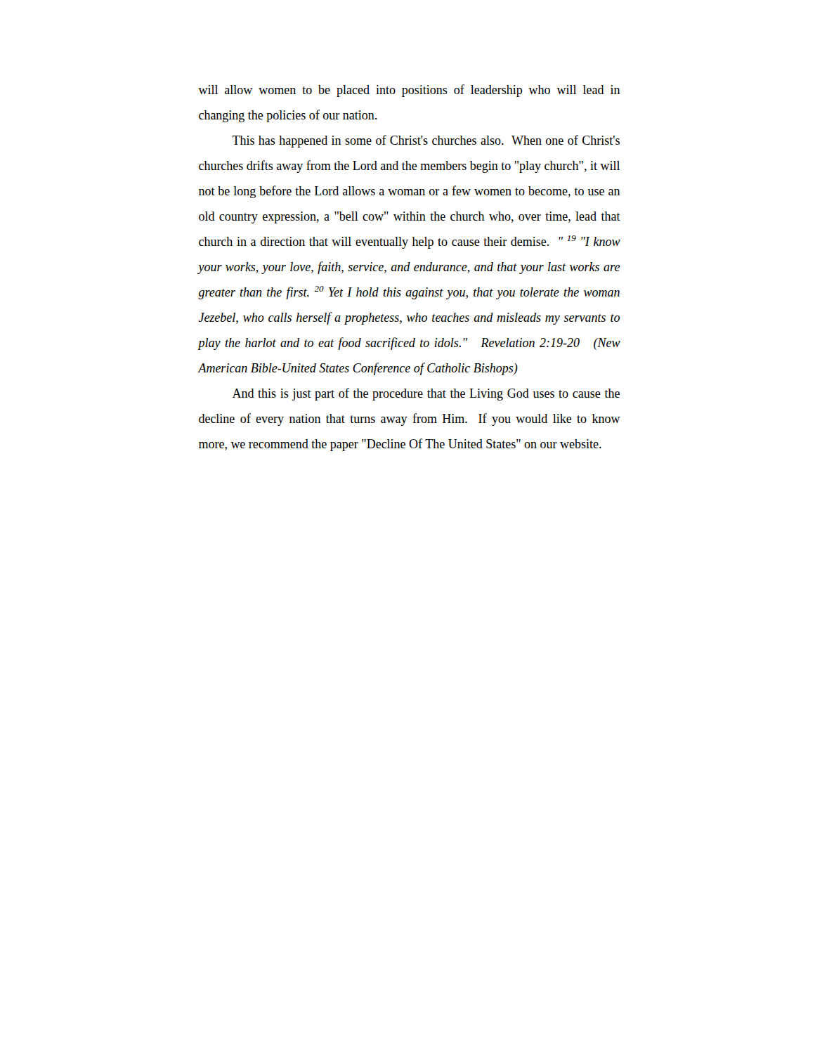will allow women to be placed into positions of leadership who will lead in changing the policies of our nation.
This has happened in some of Christ's churches also. When one of Christ's churches drifts away from the Lord and the members begin to "play church", it will not be long before the Lord allows a woman or a few women to become, to use an old country expression, a "bell cow" within the church who, over time, lead that church in a direction that will eventually help to cause their demise. " 19 "I know your works, your love, faith, service, and endurance, and that your last works are greater than the first. 20 Yet I hold this against you, that you tolerate the woman Jezebel, who calls herself a prophetess, who teaches and misleads my servants to play the harlot and to eat food sacrificed to idols." Revelation 2:19-20 (New American Bible-United States Conference of Catholic Bishops)
And this is just part of the procedure that the Living God uses to cause the decline of every nation that turns away from Him. If you would like to know more, we recommend the paper "Decline Of The United States" on our website.